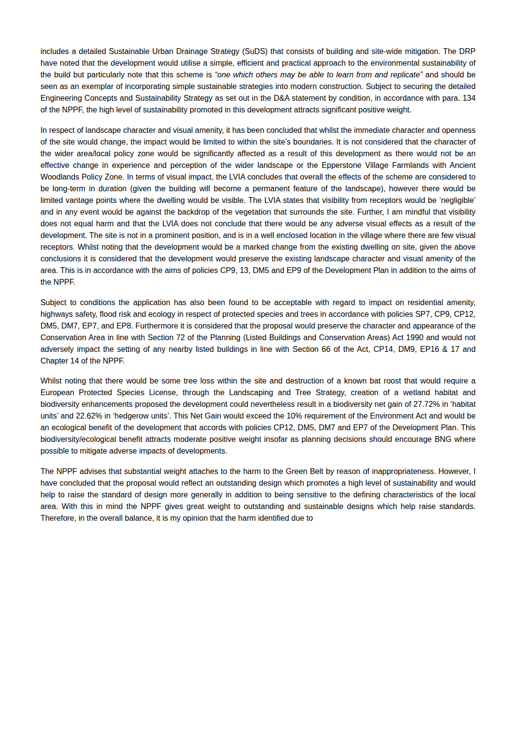includes a detailed Sustainable Urban Drainage Strategy (SuDS) that consists of building and site-wide mitigation. The DRP have noted that the development would utilise a simple, efficient and practical approach to the environmental sustainability of the build but particularly note that this scheme is “one which others may be able to learn from and replicate” and should be seen as an exemplar of incorporating simple sustainable strategies into modern construction. Subject to securing the detailed Engineering Concepts and Sustainability Strategy as set out in the D&A statement by condition, in accordance with para. 134 of the NPPF, the high level of sustainability promoted in this development attracts significant positive weight.
In respect of landscape character and visual amenity, it has been concluded that whilst the immediate character and openness of the site would change, the impact would be limited to within the site’s boundaries. It is not considered that the character of the wider area/local policy zone would be significantly affected as a result of this development as there would not be an effective change in experience and perception of the wider landscape or the Epperstone Village Farmlands with Ancient Woodlands Policy Zone. In terms of visual impact, the LVIA concludes that overall the effects of the scheme are considered to be long-term in duration (given the building will become a permanent feature of the landscape), however there would be limited vantage points where the dwelling would be visible. The LVIA states that visibility from receptors would be ‘negligible’ and in any event would be against the backdrop of the vegetation that surrounds the site. Further, I am mindful that visibility does not equal harm and that the LVIA does not conclude that there would be any adverse visual effects as a result of the development. The site is not in a prominent position, and is in a well enclosed location in the village where there are few visual receptors. Whilst noting that the development would be a marked change from the existing dwelling on site, given the above conclusions it is considered that the development would preserve the existing landscape character and visual amenity of the area. This is in accordance with the aims of policies CP9, 13, DM5 and EP9 of the Development Plan in addition to the aims of the NPPF.
Subject to conditions the application has also been found to be acceptable with regard to impact on residential amenity, highways safety, flood risk and ecology in respect of protected species and trees in accordance with policies SP7, CP9, CP12, DM5, DM7, EP7, and EP8. Furthermore it is considered that the proposal would preserve the character and appearance of the Conservation Area in line with Section 72 of the Planning (Listed Buildings and Conservation Areas) Act 1990 and would not adversely impact the setting of any nearby listed buildings in line with Section 66 of the Act, CP14, DM9, EP16 & 17 and Chapter 14 of the NPPF.
Whilst noting that there would be some tree loss within the site and destruction of a known bat roost that would require a European Protected Species License, through the Landscaping and Tree Strategy, creation of a wetland habitat and biodiversity enhancements proposed the development could nevertheless result in a biodiversity net gain of 27.72% in ‘habitat units’ and 22.62% in ‘hedgerow units’. This Net Gain would exceed the 10% requirement of the Environment Act and would be an ecological benefit of the development that accords with policies CP12, DM5, DM7 and EP7 of the Development Plan. This biodiversity/ecological benefit attracts moderate positive weight insofar as planning decisions should encourage BNG where possible to mitigate adverse impacts of developments.
The NPPF advises that substantial weight attaches to the harm to the Green Belt by reason of inappropriateness. However, I have concluded that the proposal would reflect an outstanding design which promotes a high level of sustainability and would help to raise the standard of design more generally in addition to being sensitive to the defining characteristics of the local area. With this in mind the NPPF gives great weight to outstanding and sustainable designs which help raise standards. Therefore, in the overall balance, it is my opinion that the harm identified due to